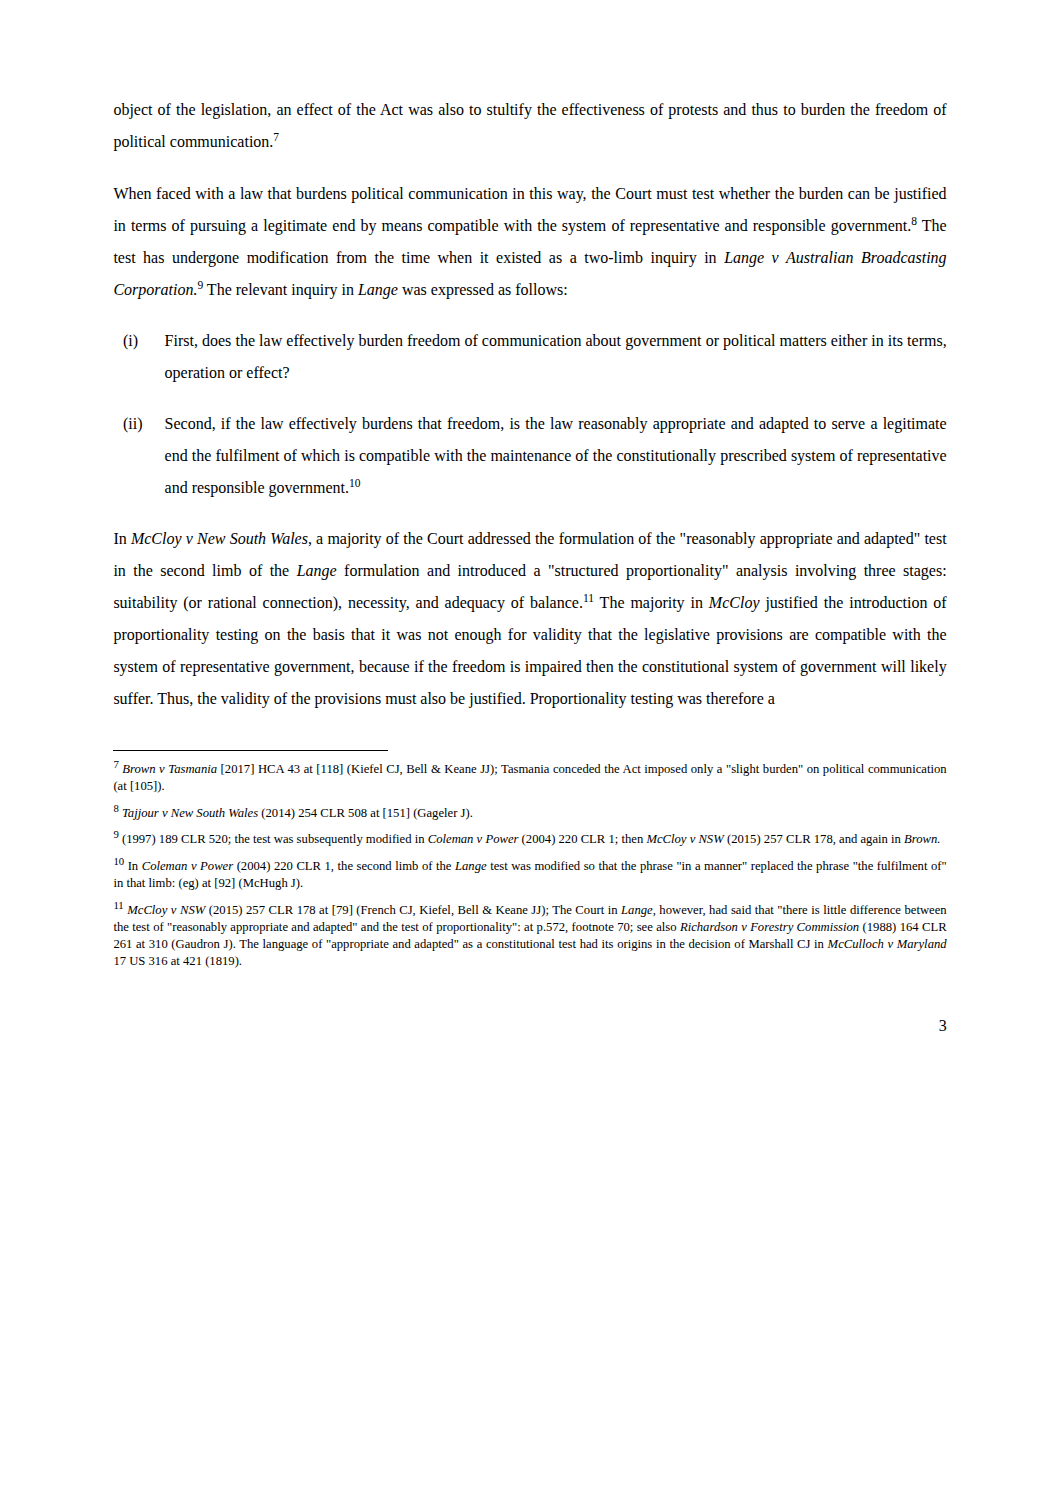object of the legislation, an effect of the Act was also to stultify the effectiveness of protests and thus to burden the freedom of political communication.7
When faced with a law that burdens political communication in this way, the Court must test whether the burden can be justified in terms of pursuing a legitimate end by means compatible with the system of representative and responsible government.8 The test has undergone modification from the time when it existed as a two-limb inquiry in Lange v Australian Broadcasting Corporation.9 The relevant inquiry in Lange was expressed as follows:
(i)
First, does the law effectively burden freedom of communication about government or political matters either in its terms, operation or effect?
(ii)
Second, if the law effectively burdens that freedom, is the law reasonably appropriate and adapted to serve a legitimate end the fulfilment of which is compatible with the maintenance of the constitutionally prescribed system of representative and responsible government.10
In McCloy v New South Wales, a majority of the Court addressed the formulation of the "reasonably appropriate and adapted" test in the second limb of the Lange formulation and introduced a "structured proportionality" analysis involving three stages: suitability (or rational connection), necessity, and adequacy of balance.11 The majority in McCloy justified the introduction of proportionality testing on the basis that it was not enough for validity that the legislative provisions are compatible with the system of representative government, because if the freedom is impaired then the constitutional system of government will likely suffer. Thus, the validity of the provisions must also be justified. Proportionality testing was therefore a
7 Brown v Tasmania [2017] HCA 43 at [118] (Kiefel CJ, Bell & Keane JJ); Tasmania conceded the Act imposed only a "slight burden" on political communication (at [105]).
8 Tajjour v New South Wales (2014) 254 CLR 508 at [151] (Gageler J).
9 (1997) 189 CLR 520; the test was subsequently modified in Coleman v Power (2004) 220 CLR 1; then McCloy v NSW (2015) 257 CLR 178, and again in Brown.
10 In Coleman v Power (2004) 220 CLR 1, the second limb of the Lange test was modified so that the phrase "in a manner" replaced the phrase "the fulfilment of" in that limb: (eg) at [92] (McHugh J).
11 McCloy v NSW (2015) 257 CLR 178 at [79] (French CJ, Kiefel, Bell & Keane JJ); The Court in Lange, however, had said that "there is little difference between the test of "reasonably appropriate and adapted" and the test of proportionality": at p.572, footnote 70; see also Richardson v Forestry Commission (1988) 164 CLR 261 at 310 (Gaudron J). The language of "appropriate and adapted" as a constitutional test had its origins in the decision of Marshall CJ in McCulloch v Maryland 17 US 316 at 421 (1819).
3